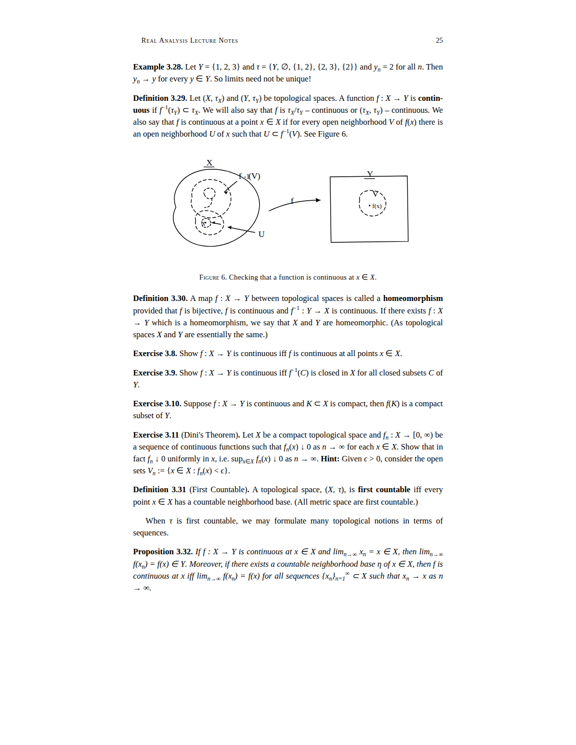Real Analysis Lecture Notes 25
Example 3.28. Let Y = {1, 2, 3} and τ = {Y, ∅, {1, 2}, {2, 3}, {2}} and yn = 2 for all n. Then yn → y for every y ∈ Y. So limits need not be unique!
Definition 3.29. Let (X, τX) and (Y, τY) be topological spaces. A function f : X → Y is continuous if f−1(τY) ⊂ τX. We will also say that f is τX/τY – continuous or (τX, τY) – continuous. We also say that f is continuous at a point x ∈ X if for every open neighborhood V of f(x) there is an open neighborhood U of x such that U ⊂ f−1(V). See Figure 6.
X f -1 (V) U x f Y V f(x)
Figure 6. Checking that a function is continuous at x ∈ X.
Definition 3.30. A map f : X → Y between topological spaces is called a homeomorphism provided that f is bijective, f is continuous and f−1 : Y → X is continuous. If there exists f : X → Y which is a homeomorphism, we say that X and Y are homeomorphic. (As topological spaces X and Y are essentially the same.)
Exercise 3.8. Show f : X → Y is continuous iff f is continuous at all points x ∈ X.
Exercise 3.9. Show f : X → Y is continuous iff f−1(C) is closed in X for all closed subsets C of Y.
Exercise 3.10. Suppose f : X → Y is continuous and K ⊂ X is compact, then f(K) is a compact subset of Y.
Exercise 3.11 (Dini's Theorem). Let X be a compact topological space and fn : X → [0, ∞) be a sequence of continuous functions such that fn(x) ↓ 0 as n → ∞ for each x ∈ X. Show that in fact fn ↓ 0 uniformly in x, i.e. supx∈X fn(x) ↓ 0 as n → ∞. Hint: Given ϵ > 0, consider the open sets Vn := {x ∈ X : fn(x) < ϵ}.
Definition 3.31 (First Countable). A topological space, (X, τ), is first countable iff every point x ∈ X has a countable neighborhood base. (All metric space are first countable.)
When τ is first countable, we may formulate many topological notions in terms of sequences.
Proposition 3.32. If f : X → Y is continuous at x ∈ X and limn→∞ xn = x ∈ X, then limn→∞ f(xn) = f(x) ∈ Y. Moreover, if there exists a countable neighborhood base η of x ∈ X, then f is continuous at x iff limn→∞ f(xn) = f(x) for all sequences {xn}n=1∞ ⊂ X such that xn → x as n → ∞.